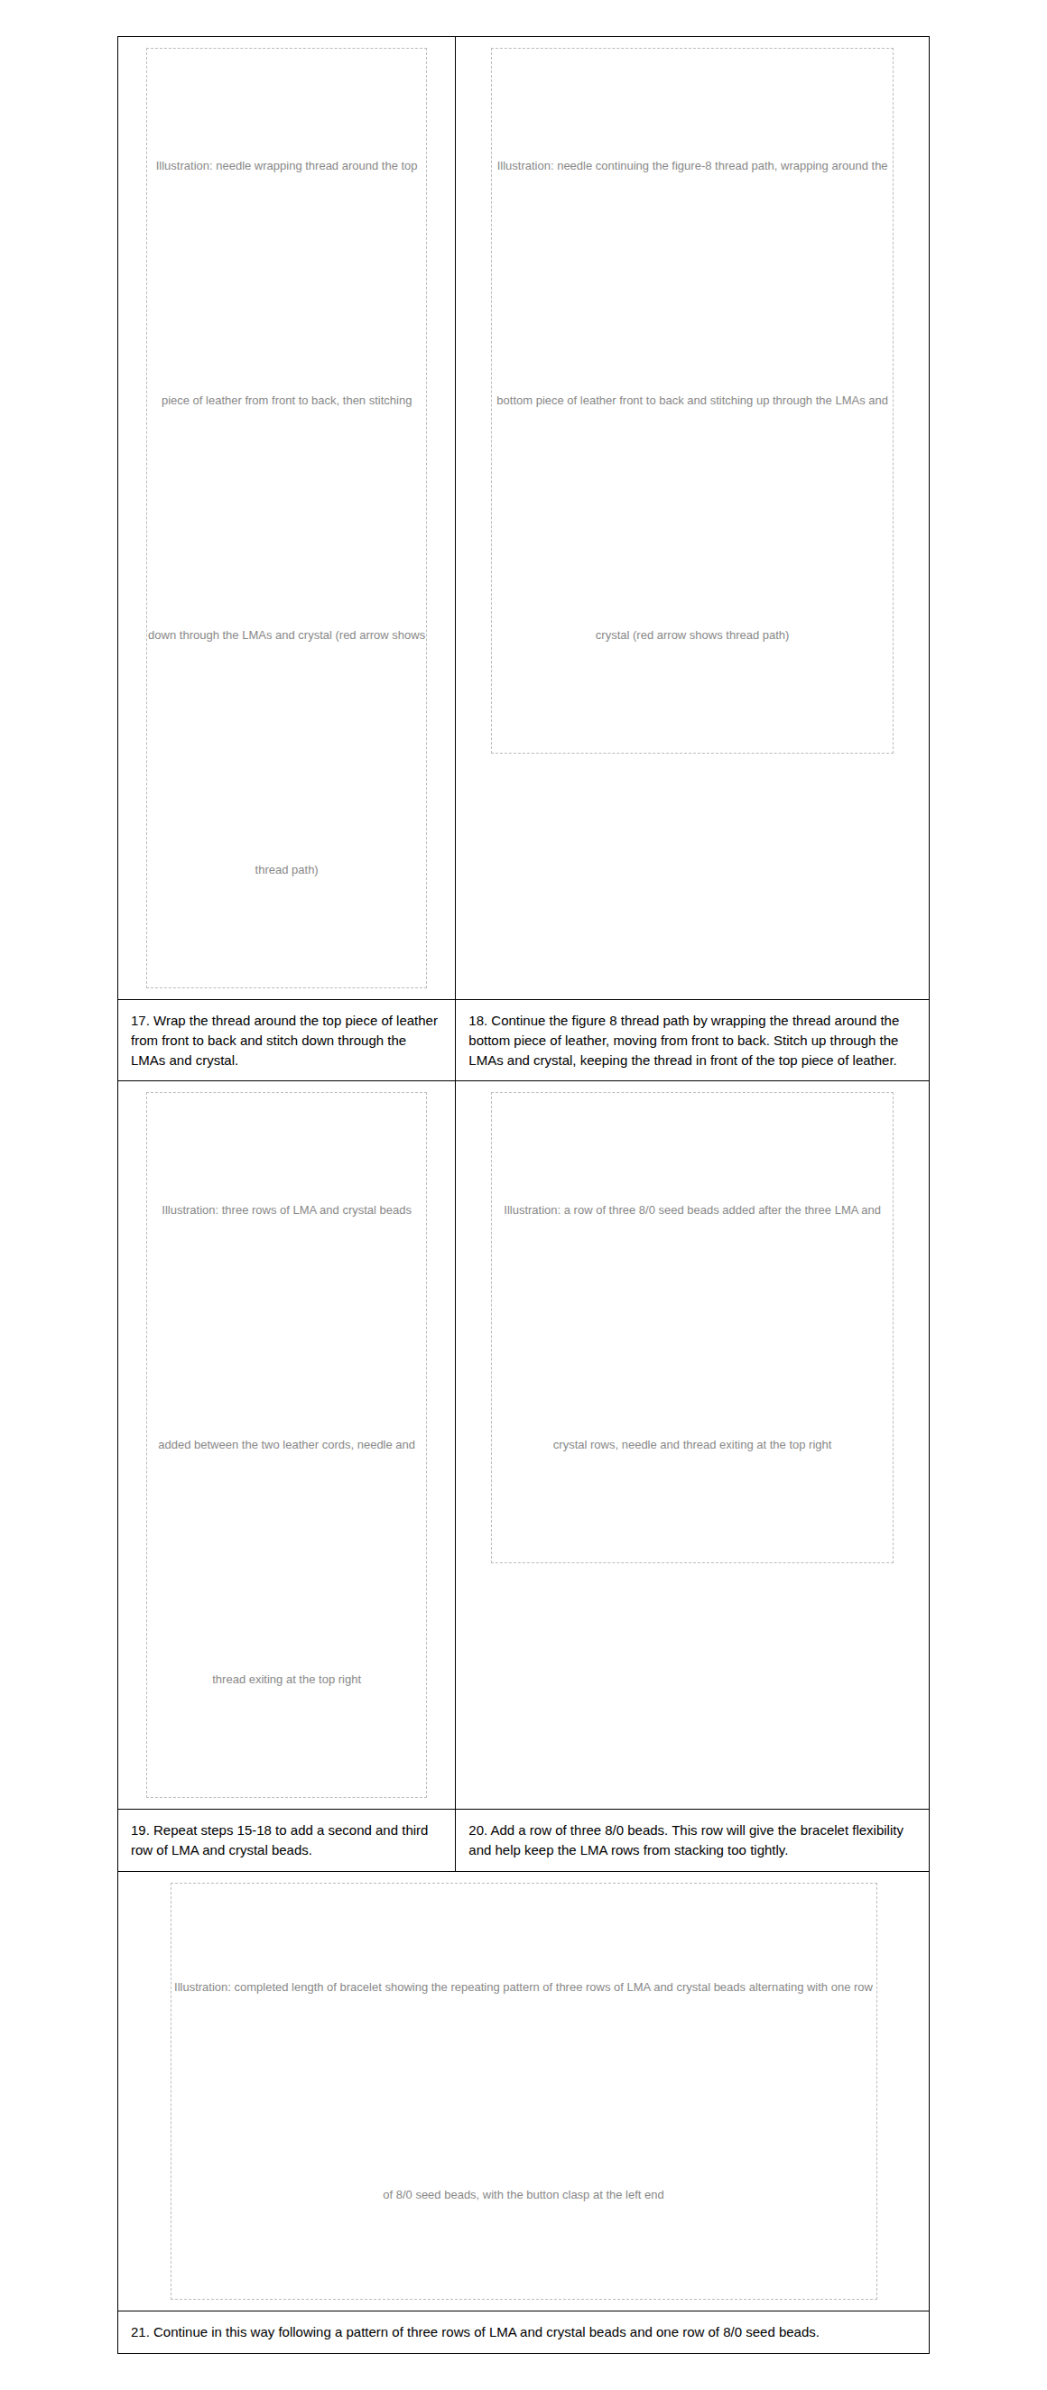| Illustration: needle wrapping thread around the top piece of leather from front to back, then stitching down through the LMAs and crystal (red arrow shows thread path) | Illustration: needle continuing the figure-8 thread path, wrapping around the bottom piece of leather front to back and stitching up through the LMAs and crystal (red arrow shows thread path) |
| 17. Wrap the thread around the top piece of leather from front to back and stitch down through the LMAs and crystal. | 18. Continue the figure 8 thread path by wrapping the thread around the bottom piece of leather, moving from front to back. Stitch up through the LMAs and crystal, keeping the thread in front of the top piece of leather. |
| Illustration: three rows of LMA and crystal beads added between the two leather cords, needle and thread exiting at the top right | Illustration: a row of three 8/0 seed beads added after the three LMA and crystal rows, needle and thread exiting at the top right |
| 19. Repeat steps 15-18 to add a second and third row of LMA and crystal beads. | 20. Add a row of three 8/0 beads. This row will give the bracelet flexibility and help keep the LMA rows from stacking too tightly. |
| Illustration: completed length of bracelet showing the repeating pattern of three rows of LMA and crystal beads alternating with one row of 8/0 seed beads, with the button clasp at the left end |
| 21. Continue in this way following a pattern of three rows of LMA and crystal beads and one row of 8/0 seed beads. |